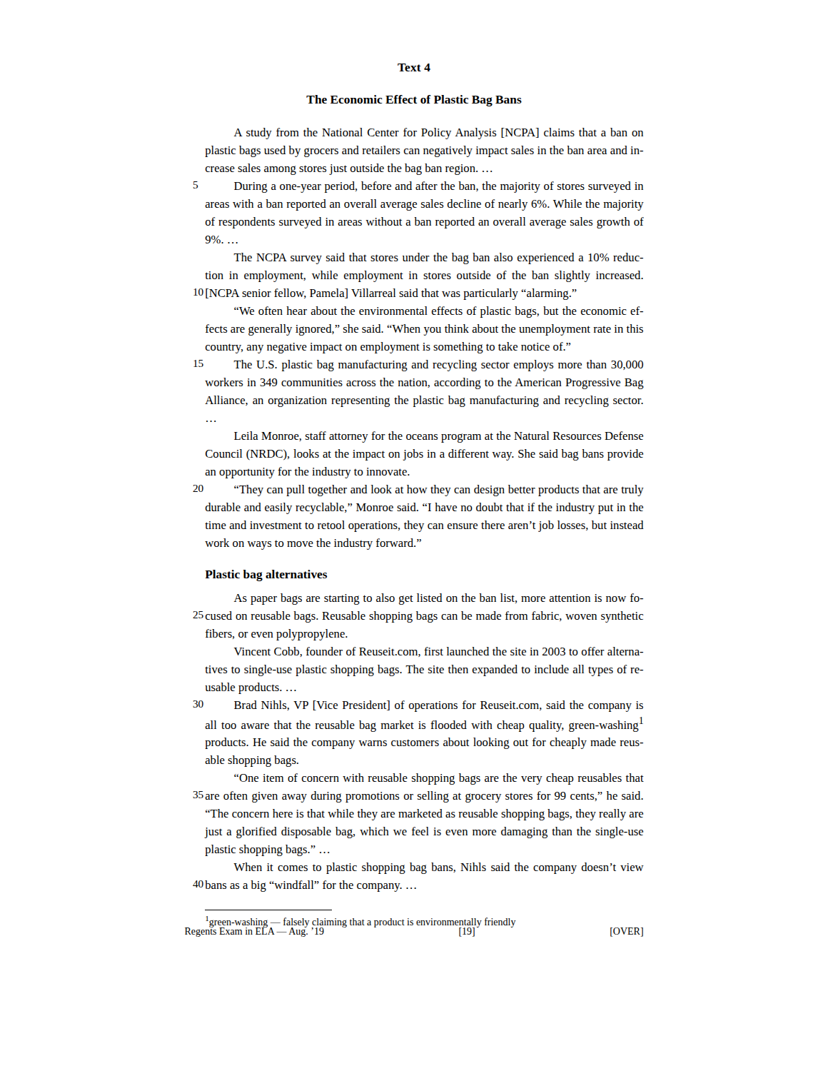Text 4
The Economic Effect of Plastic Bag Bans
A study from the National Center for Policy Analysis [NCPA] claims that a ban on plastic bags used by grocers and retailers can negatively impact sales in the ban area and increase sales among stores just outside the bag ban region. …
During a one-year period, before and after the ban, the majority of stores surveyed in 5areas with a ban reported an overall average sales decline of nearly 6%. While the majority of respondents surveyed in areas without a ban reported an overall average sales growth of 9%. …
The NCPA survey said that stores under the bag ban also experienced a 10% reduction in employment, while employment in stores outside of the ban slightly increased. [NCPA 10senior fellow, Pamela] Villarreal said that was particularly “alarming.”
“We often hear about the environmental effects of plastic bags, but the economic effects are generally ignored,” she said. “When you think about the unemployment rate in this country, any negative impact on employment is something to take notice of.”
The U.S. plastic bag manufacturing and recycling sector employs more than 30,000 15workers in 349 communities across the nation, according to the American Progressive Bag Alliance, an organization representing the plastic bag manufacturing and recycling sector. …
Leila Monroe, staff attorney for the oceans program at the Natural Resources Defense Council (NRDC), looks at the impact on jobs in a different way. She said bag bans provide an opportunity for the industry to innovate.
20“They can pull together and look at how they can design better products that are truly durable and easily recyclable,” Monroe said. “I have no doubt that if the industry put in the time and investment to retool operations, they can ensure there aren’t job losses, but instead work on ways to move the industry forward.”
Plastic bag alternatives
As paper bags are starting to also get listed on the ban list, more attention is now focused 25on reusable bags. Reusable shopping bags can be made from fabric, woven synthetic fibers, or even polypropylene.
Vincent Cobb, founder of Reuseit.com, first launched the site in 2003 to offer alternatives to single-use plastic shopping bags. The site then expanded to include all types of reusable products. …
30 Brad Nihls, VP [Vice President] of operations for Reuseit.com, said the company is all too aware that the reusable bag market is flooded with cheap quality, green-washing1 products. He said the company warns customers about looking out for cheaply made reusable shopping bags.
“One item of concern with reusable shopping bags are the very cheap reusables that are 35often given away during promotions or selling at grocery stores for 99 cents,” he said. “The concern here is that while they are marketed as reusable shopping bags, they really are just a glorified disposable bag, which we feel is even more damaging than the single-use plastic shopping bags.” …
When it comes to plastic shopping bag bans, Nihls said the company doesn’t view bans 40as a big “windfall” for the company. …
1green-washing — falsely claiming that a product is environmentally friendly
Regents Exam in ELA — Aug. ’19
[19]
[OVER]